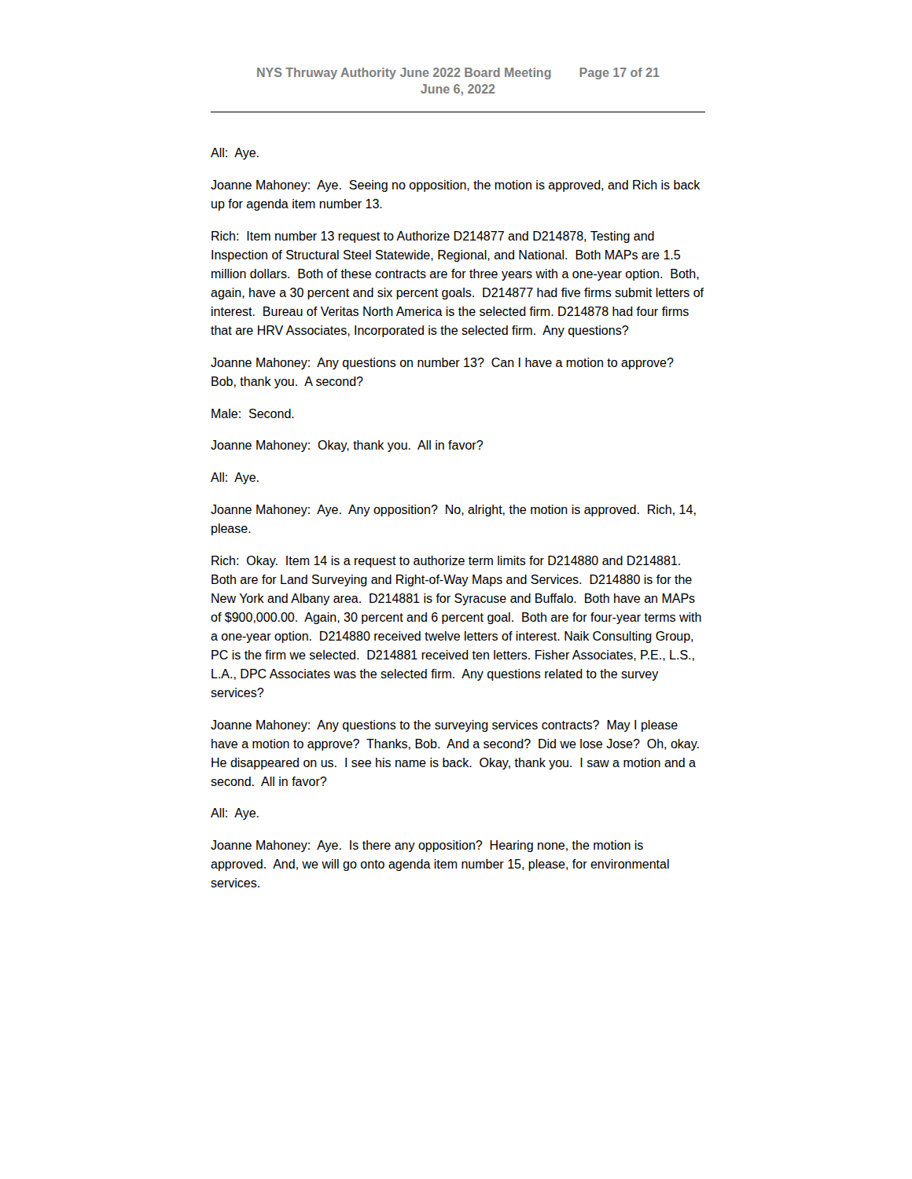NYS Thruway Authority June 2022 Board Meeting Page 17 of 21 June 6, 2022
All: Aye.
Joanne Mahoney: Aye. Seeing no opposition, the motion is approved, and Rich is back up for agenda item number 13.
Rich: Item number 13 request to Authorize D214877 and D214878, Testing and Inspection of Structural Steel Statewide, Regional, and National. Both MAPs are 1.5 million dollars. Both of these contracts are for three years with a one-year option. Both, again, have a 30 percent and six percent goals. D214877 had five firms submit letters of interest. Bureau of Veritas North America is the selected firm. D214878 had four firms that are HRV Associates, Incorporated is the selected firm. Any questions?
Joanne Mahoney: Any questions on number 13? Can I have a motion to approve? Bob, thank you. A second?
Male: Second.
Joanne Mahoney: Okay, thank you. All in favor?
All: Aye.
Joanne Mahoney: Aye. Any opposition? No, alright, the motion is approved. Rich, 14, please.
Rich: Okay. Item 14 is a request to authorize term limits for D214880 and D214881. Both are for Land Surveying and Right-of-Way Maps and Services. D214880 is for the New York and Albany area. D214881 is for Syracuse and Buffalo. Both have an MAPs of $900,000.00. Again, 30 percent and 6 percent goal. Both are for four-year terms with a one-year option. D214880 received twelve letters of interest. Naik Consulting Group, PC is the firm we selected. D214881 received ten letters. Fisher Associates, P.E., L.S., L.A., DPC Associates was the selected firm. Any questions related to the survey services?
Joanne Mahoney: Any questions to the surveying services contracts? May I please have a motion to approve? Thanks, Bob. And a second? Did we lose Jose? Oh, okay. He disappeared on us. I see his name is back. Okay, thank you. I saw a motion and a second. All in favor?
All: Aye.
Joanne Mahoney: Aye. Is there any opposition? Hearing none, the motion is approved. And, we will go onto agenda item number 15, please, for environmental services.